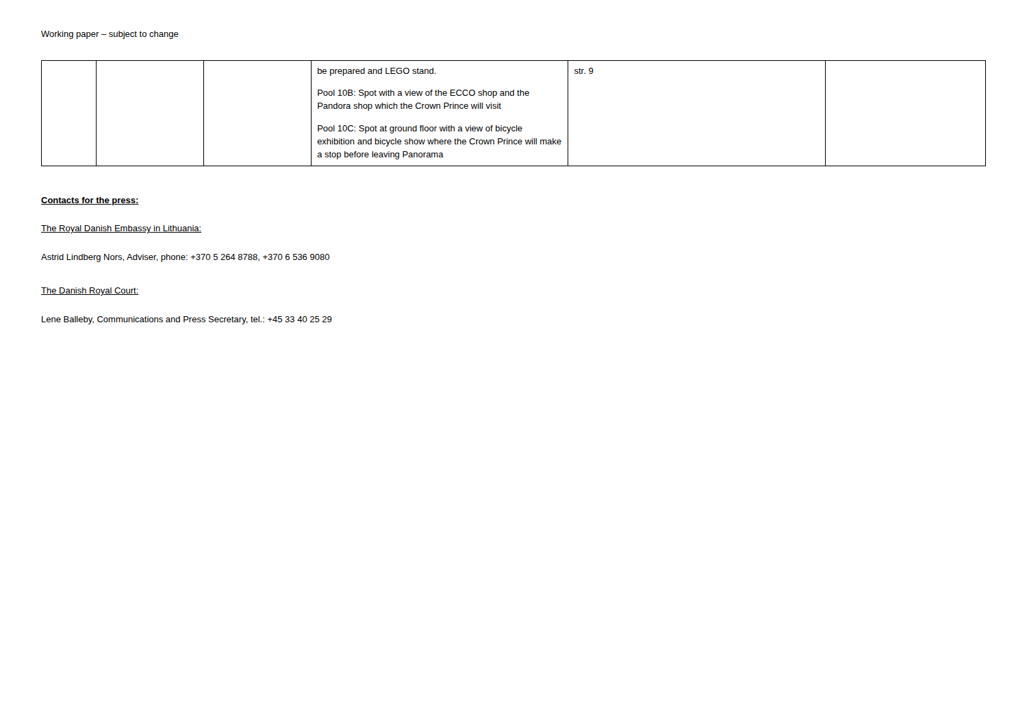Working paper – subject to change
| | | | be prepared and LEGO stand. Pool 10B: Spot with a view of the ECCO shop and the Pandora shop which the Crown Prince will visit Pool 10C: Spot at ground floor with a view of bicycle exhibition and bicycle show where the Crown Prince will make a stop before leaving Panorama | str. 9 | |
Contacts for the press:
The Royal Danish Embassy in Lithuania:
Astrid Lindberg Nors, Adviser, phone: +370 5 264 8788, +370 6 536 9080
The Danish Royal Court:
Lene Balleby, Communications and Press Secretary, tel.: +45 33 40 25 29